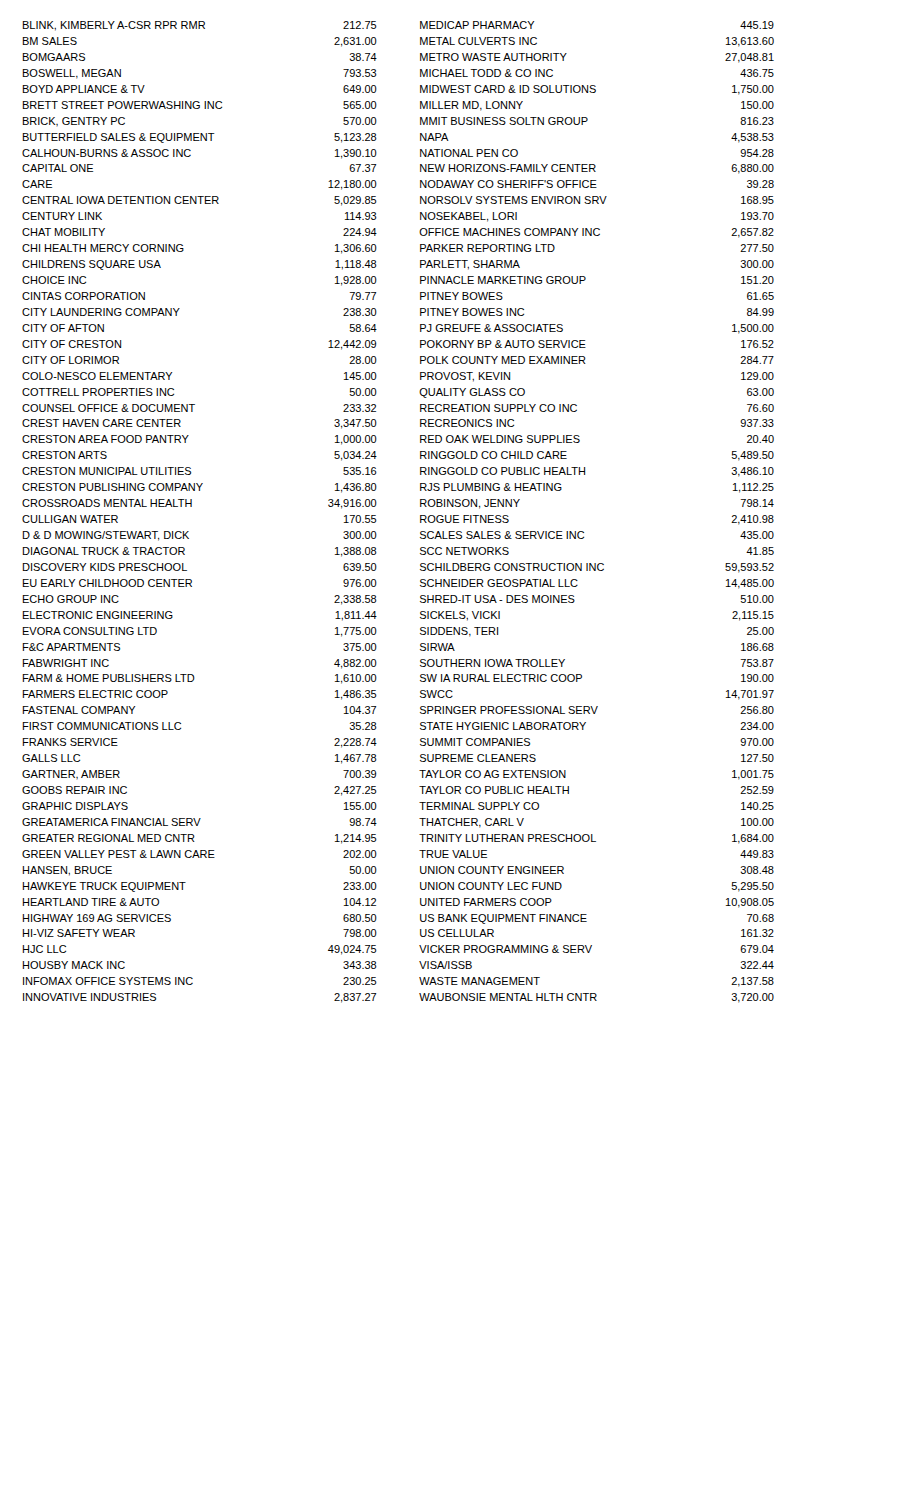| BLINK, KIMBERLY A-CSR RPR RMR | 212.75 | | MEDICAP PHARMACY | 445.19 |
| BM SALES | 2,631.00 | | METAL CULVERTS INC | 13,613.60 |
| BOMGAARS | 38.74 | | METRO WASTE AUTHORITY | 27,048.81 |
| BOSWELL, MEGAN | 793.53 | | MICHAEL TODD & CO INC | 436.75 |
| BOYD APPLIANCE & TV | 649.00 | | MIDWEST CARD & ID SOLUTIONS | 1,750.00 |
| BRETT STREET POWERWASHING INC | 565.00 | | MILLER MD, LONNY | 150.00 |
| BRICK, GENTRY PC | 570.00 | | MMIT BUSINESS SOLTN GROUP | 816.23 |
| BUTTERFIELD SALES & EQUIPMENT | 5,123.28 | | NAPA | 4,538.53 |
| CALHOUN-BURNS & ASSOC INC | 1,390.10 | | NATIONAL PEN CO | 954.28 |
| CAPITAL ONE | 67.37 | | NEW HORIZONS-FAMILY CENTER | 6,880.00 |
| CARE | 12,180.00 | | NODAWAY CO SHERIFF'S OFFICE | 39.28 |
| CENTRAL IOWA DETENTION CENTER | 5,029.85 | | NORSOLV SYSTEMS ENVIRON SRV | 168.95 |
| CENTURY LINK | 114.93 | | NOSEKABEL, LORI | 193.70 |
| CHAT MOBILITY | 224.94 | | OFFICE MACHINES COMPANY INC | 2,657.82 |
| CHI HEALTH MERCY CORNING | 1,306.60 | | PARKER REPORTING LTD | 277.50 |
| CHILDRENS SQUARE USA | 1,118.48 | | PARLETT, SHARMA | 300.00 |
| CHOICE INC | 1,928.00 | | PINNACLE MARKETING GROUP | 151.20 |
| CINTAS CORPORATION | 79.77 | | PITNEY BOWES | 61.65 |
| CITY LAUNDERING COMPANY | 238.30 | | PITNEY BOWES INC | 84.99 |
| CITY OF AFTON | 58.64 | | PJ GREUFE & ASSOCIATES | 1,500.00 |
| CITY OF CRESTON | 12,442.09 | | POKORNY BP & AUTO SERVICE | 176.52 |
| CITY OF LORIMOR | 28.00 | | POLK COUNTY MED EXAMINER | 284.77 |
| COLO-NESCO ELEMENTARY | 145.00 | | PROVOST, KEVIN | 129.00 |
| COTTRELL PROPERTIES INC | 50.00 | | QUALITY GLASS CO | 63.00 |
| COUNSEL OFFICE & DOCUMENT | 233.32 | | RECREATION SUPPLY CO INC | 76.60 |
| CREST HAVEN CARE CENTER | 3,347.50 | | RECREONICS INC | 937.33 |
| CRESTON AREA FOOD PANTRY | 1,000.00 | | RED OAK WELDING SUPPLIES | 20.40 |
| CRESTON ARTS | 5,034.24 | | RINGGOLD CO CHILD CARE | 5,489.50 |
| CRESTON MUNICIPAL UTILITIES | 535.16 | | RINGGOLD CO PUBLIC HEALTH | 3,486.10 |
| CRESTON PUBLISHING COMPANY | 1,436.80 | | RJS PLUMBING & HEATING | 1,112.25 |
| CROSSROADS MENTAL HEALTH | 34,916.00 | | ROBINSON, JENNY | 798.14 |
| CULLIGAN WATER | 170.55 | | ROGUE FITNESS | 2,410.98 |
| D & D MOWING/STEWART, DICK | 300.00 | | SCALES SALES & SERVICE INC | 435.00 |
| DIAGONAL TRUCK & TRACTOR | 1,388.08 | | SCC NETWORKS | 41.85 |
| DISCOVERY KIDS PRESCHOOL | 639.50 | | SCHILDBERG CONSTRUCTION INC | 59,593.52 |
| EU EARLY CHILDHOOD CENTER | 976.00 | | SCHNEIDER GEOSPATIAL LLC | 14,485.00 |
| ECHO GROUP INC | 2,338.58 | | SHRED-IT USA - DES MOINES | 510.00 |
| ELECTRONIC ENGINEERING | 1,811.44 | | SICKELS, VICKI | 2,115.15 |
| EVORA CONSULTING LTD | 1,775.00 | | SIDDENS, TERI | 25.00 |
| F&C APARTMENTS | 375.00 | | SIRWA | 186.68 |
| FABWRIGHT INC | 4,882.00 | | SOUTHERN IOWA TROLLEY | 753.87 |
| FARM & HOME PUBLISHERS LTD | 1,610.00 | | SW IA RURAL ELECTRIC COOP | 190.00 |
| FARMERS ELECTRIC COOP | 1,486.35 | | SWCC | 14,701.97 |
| FASTENAL COMPANY | 104.37 | | SPRINGER PROFESSIONAL SERV | 256.80 |
| FIRST COMMUNICATIONS LLC | 35.28 | | STATE HYGIENIC LABORATORY | 234.00 |
| FRANKS SERVICE | 2,228.74 | | SUMMIT COMPANIES | 970.00 |
| GALLS LLC | 1,467.78 | | SUPREME CLEANERS | 127.50 |
| GARTNER, AMBER | 700.39 | | TAYLOR CO AG EXTENSION | 1,001.75 |
| GOOBS REPAIR INC | 2,427.25 | | TAYLOR CO PUBLIC HEALTH | 252.59 |
| GRAPHIC DISPLAYS | 155.00 | | TERMINAL SUPPLY CO | 140.25 |
| GREATAMERICA FINANCIAL SERV | 98.74 | | THATCHER, CARL V | 100.00 |
| GREATER REGIONAL MED CNTR | 1,214.95 | | TRINITY LUTHERAN PRESCHOOL | 1,684.00 |
| GREEN VALLEY PEST & LAWN CARE | 202.00 | | TRUE VALUE | 449.83 |
| HANSEN, BRUCE | 50.00 | | UNION COUNTY ENGINEER | 308.48 |
| HAWKEYE TRUCK EQUIPMENT | 233.00 | | UNION COUNTY LEC FUND | 5,295.50 |
| HEARTLAND TIRE & AUTO | 104.12 | | UNITED FARMERS COOP | 10,908.05 |
| HIGHWAY 169 AG SERVICES | 680.50 | | US BANK EQUIPMENT FINANCE | 70.68 |
| HI-VIZ SAFETY WEAR | 798.00 | | US CELLULAR | 161.32 |
| HJC LLC | 49,024.75 | | VICKER PROGRAMMING & SERV | 679.04 |
| HOUSBY MACK INC | 343.38 | | VISA/ISSB | 322.44 |
| INFOMAX OFFICE SYSTEMS INC | 230.25 | | WASTE MANAGEMENT | 2,137.58 |
| INNOVATIVE INDUSTRIES | 2,837.27 | | WAUBONSIE MENTAL HLTH CNTR | 3,720.00 |